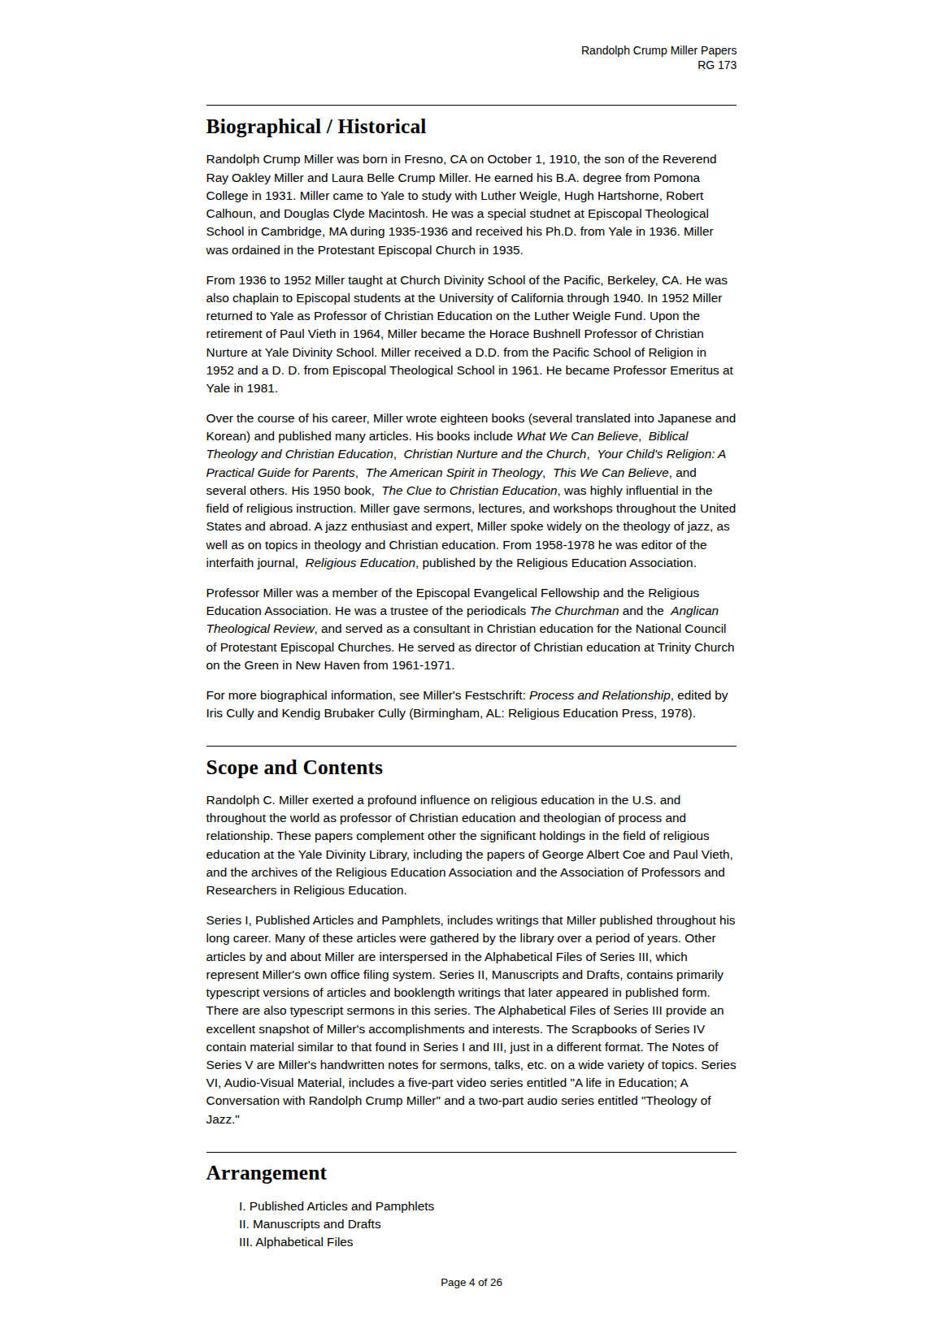Randolph Crump Miller Papers
RG 173
Biographical / Historical
Randolph Crump Miller was born in Fresno, CA on October 1, 1910, the son of the Reverend Ray Oakley Miller and Laura Belle Crump Miller. He earned his B.A. degree from Pomona College in 1931. Miller came to Yale to study with Luther Weigle, Hugh Hartshorne, Robert Calhoun, and Douglas Clyde Macintosh. He was a special studnet at Episcopal Theological School in Cambridge, MA during 1935-1936 and received his Ph.D. from Yale in 1936. Miller was ordained in the Protestant Episcopal Church in 1935.
From 1936 to 1952 Miller taught at Church Divinity School of the Pacific, Berkeley, CA. He was also chaplain to Episcopal students at the University of California through 1940. In 1952 Miller returned to Yale as Professor of Christian Education on the Luther Weigle Fund. Upon the retirement of Paul Vieth in 1964, Miller became the Horace Bushnell Professor of Christian Nurture at Yale Divinity School. Miller received a D.D. from the Pacific School of Religion in 1952 and a D. D. from Episcopal Theological School in 1961. He became Professor Emeritus at Yale in 1981.
Over the course of his career, Miller wrote eighteen books (several translated into Japanese and Korean) and published many articles. His books include What We Can Believe, Biblical Theology and Christian Education, Christian Nurture and the Church, Your Child's Religion: A Practical Guide for Parents, The American Spirit in Theology, This We Can Believe, and several others. His 1950 book, The Clue to Christian Education, was highly influential in the field of religious instruction. Miller gave sermons, lectures, and workshops throughout the United States and abroad. A jazz enthusiast and expert, Miller spoke widely on the theology of jazz, as well as on topics in theology and Christian education. From 1958-1978 he was editor of the interfaith journal, Religious Education, published by the Religious Education Association.
Professor Miller was a member of the Episcopal Evangelical Fellowship and the Religious Education Association. He was a trustee of the periodicals The Churchman and the Anglican Theological Review, and served as a consultant in Christian education for the National Council of Protestant Episcopal Churches. He served as director of Christian education at Trinity Church on the Green in New Haven from 1961-1971.
For more biographical information, see Miller's Festschrift: Process and Relationship, edited by Iris Cully and Kendig Brubaker Cully (Birmingham, AL: Religious Education Press, 1978).
Scope and Contents
Randolph C. Miller exerted a profound influence on religious education in the U.S. and throughout the world as professor of Christian education and theologian of process and relationship. These papers complement other the significant holdings in the field of religious education at the Yale Divinity Library, including the papers of George Albert Coe and Paul Vieth, and the archives of the Religious Education Association and the Association of Professors and Researchers in Religious Education.
Series I, Published Articles and Pamphlets, includes writings that Miller published throughout his long career. Many of these articles were gathered by the library over a period of years. Other articles by and about Miller are interspersed in the Alphabetical Files of Series III, which represent Miller's own office filing system. Series II, Manuscripts and Drafts, contains primarily typescript versions of articles and booklength writings that later appeared in published form. There are also typescript sermons in this series. The Alphabetical Files of Series III provide an excellent snapshot of Miller's accomplishments and interests. The Scrapbooks of Series IV contain material similar to that found in Series I and III, just in a different format. The Notes of Series V are Miller's handwritten notes for sermons, talks, etc. on a wide variety of topics. Series VI, Audio-Visual Material, includes a five-part video series entitled "A life in Education; A Conversation with Randolph Crump Miller" and a two-part audio series entitled "Theology of Jazz."
Arrangement
I. Published Articles and Pamphlets
II. Manuscripts and Drafts
III. Alphabetical Files
Page 4 of 26